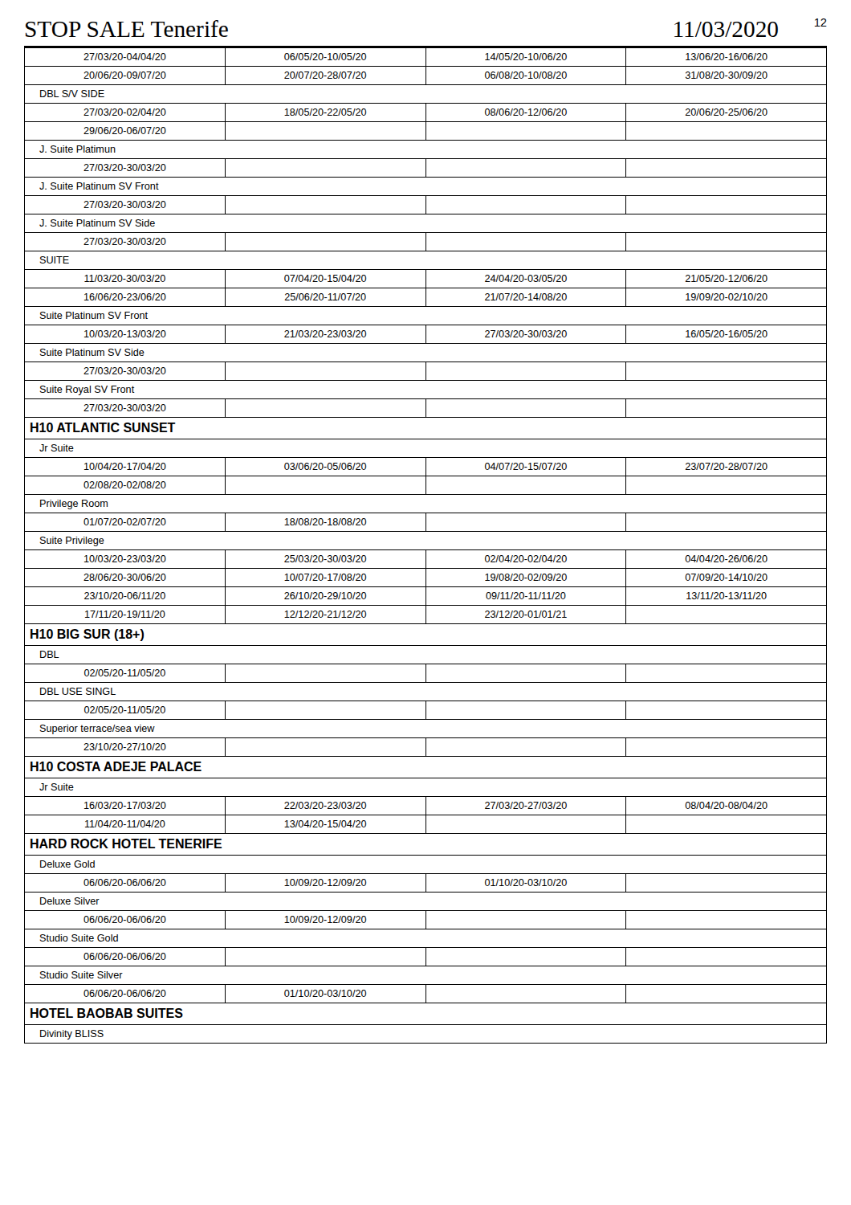12
STOP SALE Tenerife
11/03/2020
| 27/03/20-04/04/20 | 06/05/20-10/05/20 | 14/05/20-10/06/20 | 13/06/20-16/06/20 |
| 20/06/20-09/07/20 | 20/07/20-28/07/20 | 06/08/20-10/08/20 | 31/08/20-30/09/20 |
| DBL S/V SIDE |
| 27/03/20-02/04/20 | 18/05/20-22/05/20 | 08/06/20-12/06/20 | 20/06/20-25/06/20 |
| 29/06/20-06/07/20 | | | |
| J. Suite Platimun |
| 27/03/20-30/03/20 | | | |
| J. Suite Platinum SV Front |
| 27/03/20-30/03/20 | | | |
| J. Suite Platinum SV Side |
| 27/03/20-30/03/20 | | | |
| SUITE |
| 11/03/20-30/03/20 | 07/04/20-15/04/20 | 24/04/20-03/05/20 | 21/05/20-12/06/20 |
| 16/06/20-23/06/20 | 25/06/20-11/07/20 | 21/07/20-14/08/20 | 19/09/20-02/10/20 |
| Suite Platinum SV Front |
| 10/03/20-13/03/20 | 21/03/20-23/03/20 | 27/03/20-30/03/20 | 16/05/20-16/05/20 |
| Suite Platinum SV Side |
| 27/03/20-30/03/20 | | | |
| Suite Royal SV Front |
| 27/03/20-30/03/20 | | | |
| H10 ATLANTIC SUNSET |
| Jr Suite |
| 10/04/20-17/04/20 | 03/06/20-05/06/20 | 04/07/20-15/07/20 | 23/07/20-28/07/20 |
| 02/08/20-02/08/20 | | | |
| Privilege Room |
| 01/07/20-02/07/20 | 18/08/20-18/08/20 | | |
| Suite Privilege |
| 10/03/20-23/03/20 | 25/03/20-30/03/20 | 02/04/20-02/04/20 | 04/04/20-26/06/20 |
| 28/06/20-30/06/20 | 10/07/20-17/08/20 | 19/08/20-02/09/20 | 07/09/20-14/10/20 |
| 23/10/20-06/11/20 | 26/10/20-29/10/20 | 09/11/20-11/11/20 | 13/11/20-13/11/20 |
| 17/11/20-19/11/20 | 12/12/20-21/12/20 | 23/12/20-01/01/21 | |
| H10 BIG SUR (18+) |
| DBL |
| 02/05/20-11/05/20 | | | |
| DBL USE SINGL |
| 02/05/20-11/05/20 | | | |
| Superior terrace/sea view |
| 23/10/20-27/10/20 | | | |
| H10 COSTA ADEJE PALACE |
| Jr Suite |
| 16/03/20-17/03/20 | 22/03/20-23/03/20 | 27/03/20-27/03/20 | 08/04/20-08/04/20 |
| 11/04/20-11/04/20 | 13/04/20-15/04/20 | | |
| HARD ROCK HOTEL TENERIFE |
| Deluxe Gold |
| 06/06/20-06/06/20 | 10/09/20-12/09/20 | 01/10/20-03/10/20 | |
| Deluxe Silver |
| 06/06/20-06/06/20 | 10/09/20-12/09/20 | | |
| Studio Suite Gold |
| 06/06/20-06/06/20 | | | |
| Studio Suite Silver |
| 06/06/20-06/06/20 | 01/10/20-03/10/20 | | |
| HOTEL BAOBAB SUITES |
| Divinity BLISS |